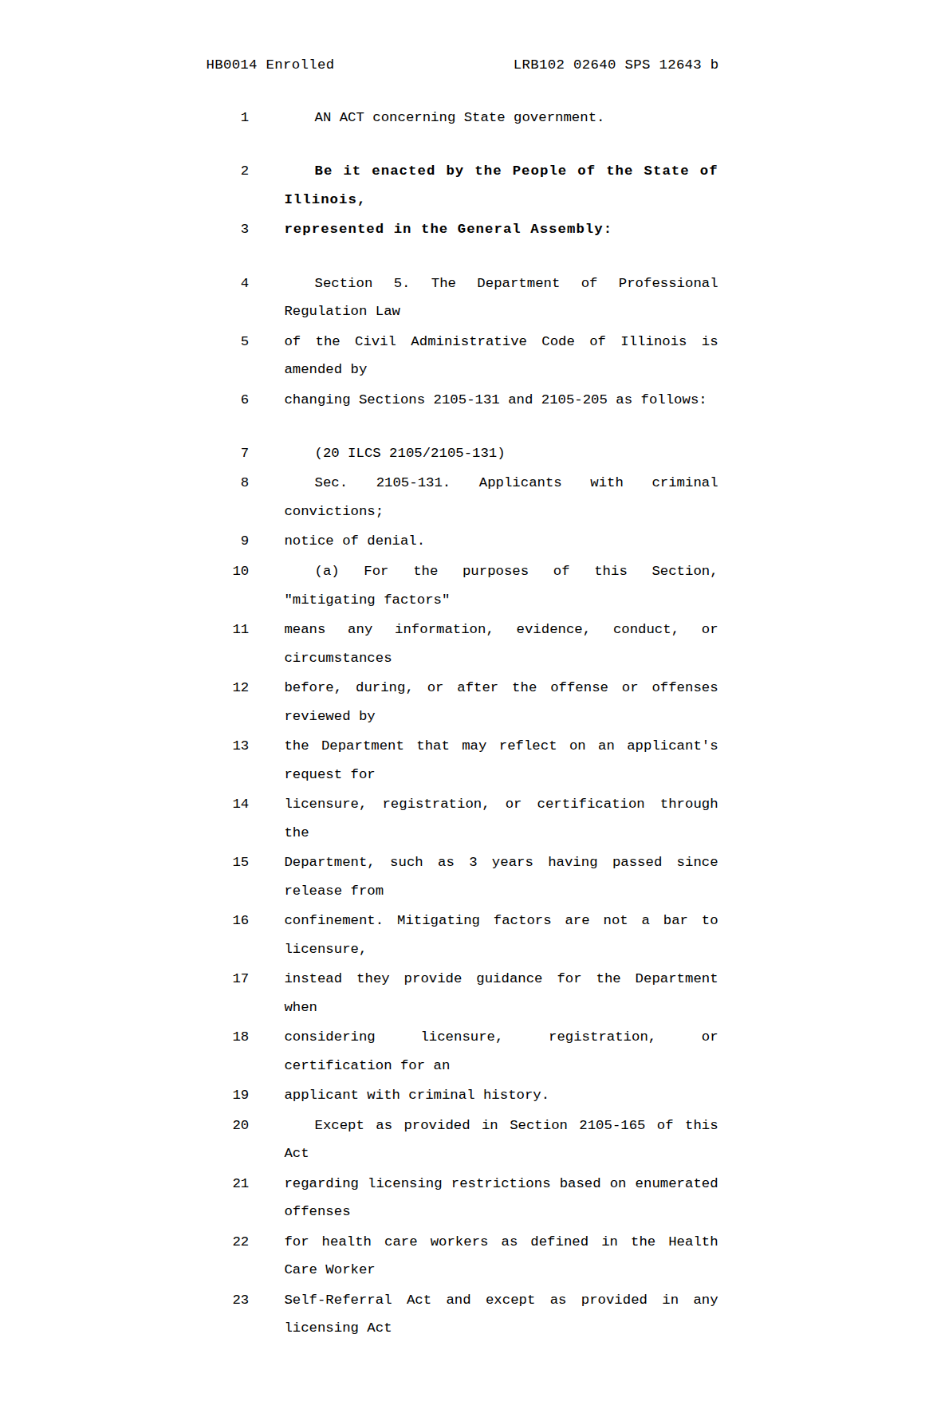HB0014 Enrolled
LRB102 02640 SPS 12643 b
| 1 | AN ACT concerning State government. |
| 2 | Be it enacted by the People of the State of Illinois, |
| 3 | represented in the General Assembly: |
| 4 | Section 5. The Department of Professional Regulation Law |
| 5 | of the Civil Administrative Code of Illinois is amended by |
| 6 | changing Sections 2105-131 and 2105-205 as follows: |
| 7 | (20 ILCS 2105/2105-131) |
| 8 | Sec. 2105-131. Applicants with criminal convictions; |
| 9 | notice of denial. |
| 10 | (a) For the purposes of this Section, "mitigating factors" |
| 11 | means any information, evidence, conduct, or circumstances |
| 12 | before, during, or after the offense or offenses reviewed by |
| 13 | the Department that may reflect on an applicant's request for |
| 14 | licensure, registration, or certification through the |
| 15 | Department, such as 3 years having passed since release from |
| 16 | confinement. Mitigating factors are not a bar to licensure, |
| 17 | instead they provide guidance for the Department when |
| 18 | considering licensure, registration, or certification for an |
| 19 | applicant with criminal history. |
| 20 | Except as provided in Section 2105-165 of this Act |
| 21 | regarding licensing restrictions based on enumerated offenses |
| 22 | for health care workers as defined in the Health Care Worker |
| 23 | Self-Referral Act and except as provided in any licensing Act |